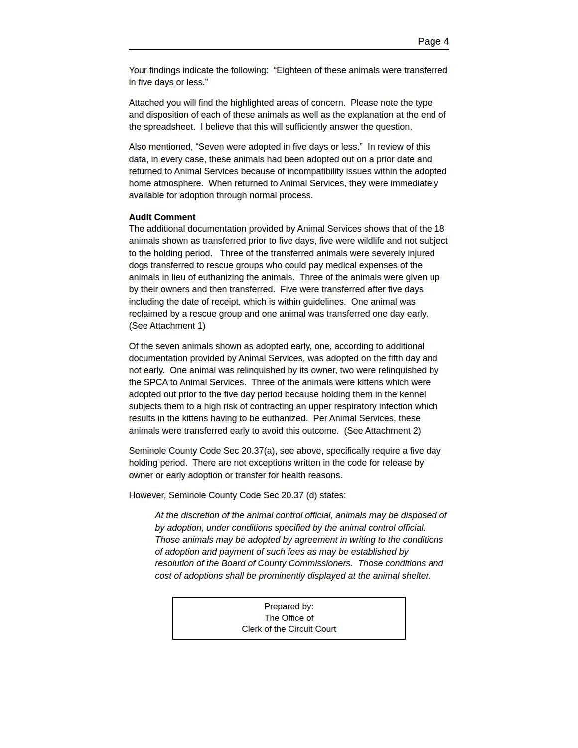Page 4
Your findings indicate the following: “Eighteen of these animals were transferred in five days or less.”
Attached you will find the highlighted areas of concern. Please note the type and disposition of each of these animals as well as the explanation at the end of the spreadsheet. I believe that this will sufficiently answer the question.
Also mentioned, “Seven were adopted in five days or less.” In review of this data, in every case, these animals had been adopted out on a prior date and returned to Animal Services because of incompatibility issues within the adopted home atmosphere. When returned to Animal Services, they were immediately available for adoption through normal process.
Audit Comment
The additional documentation provided by Animal Services shows that of the 18 animals shown as transferred prior to five days, five were wildlife and not subject to the holding period. Three of the transferred animals were severely injured dogs transferred to rescue groups who could pay medical expenses of the animals in lieu of euthanizing the animals. Three of the animals were given up by their owners and then transferred. Five were transferred after five days including the date of receipt, which is within guidelines. One animal was reclaimed by a rescue group and one animal was transferred one day early. (See Attachment 1)
Of the seven animals shown as adopted early, one, according to additional documentation provided by Animal Services, was adopted on the fifth day and not early. One animal was relinquished by its owner, two were relinquished by the SPCA to Animal Services. Three of the animals were kittens which were adopted out prior to the five day period because holding them in the kennel subjects them to a high risk of contracting an upper respiratory infection which results in the kittens having to be euthanized. Per Animal Services, these animals were transferred early to avoid this outcome. (See Attachment 2)
Seminole County Code Sec 20.37(a), see above, specifically require a five day holding period. There are not exceptions written in the code for release by owner or early adoption or transfer for health reasons.
However, Seminole County Code Sec 20.37 (d) states:
At the discretion of the animal control official, animals may be disposed of by adoption, under conditions specified by the animal control official. Those animals may be adopted by agreement in writing to the conditions of adoption and payment of such fees as may be established by resolution of the Board of County Commissioners. Those conditions and cost of adoptions shall be prominently displayed at the animal shelter.
Prepared by:
The Office of
Clerk of the Circuit Court